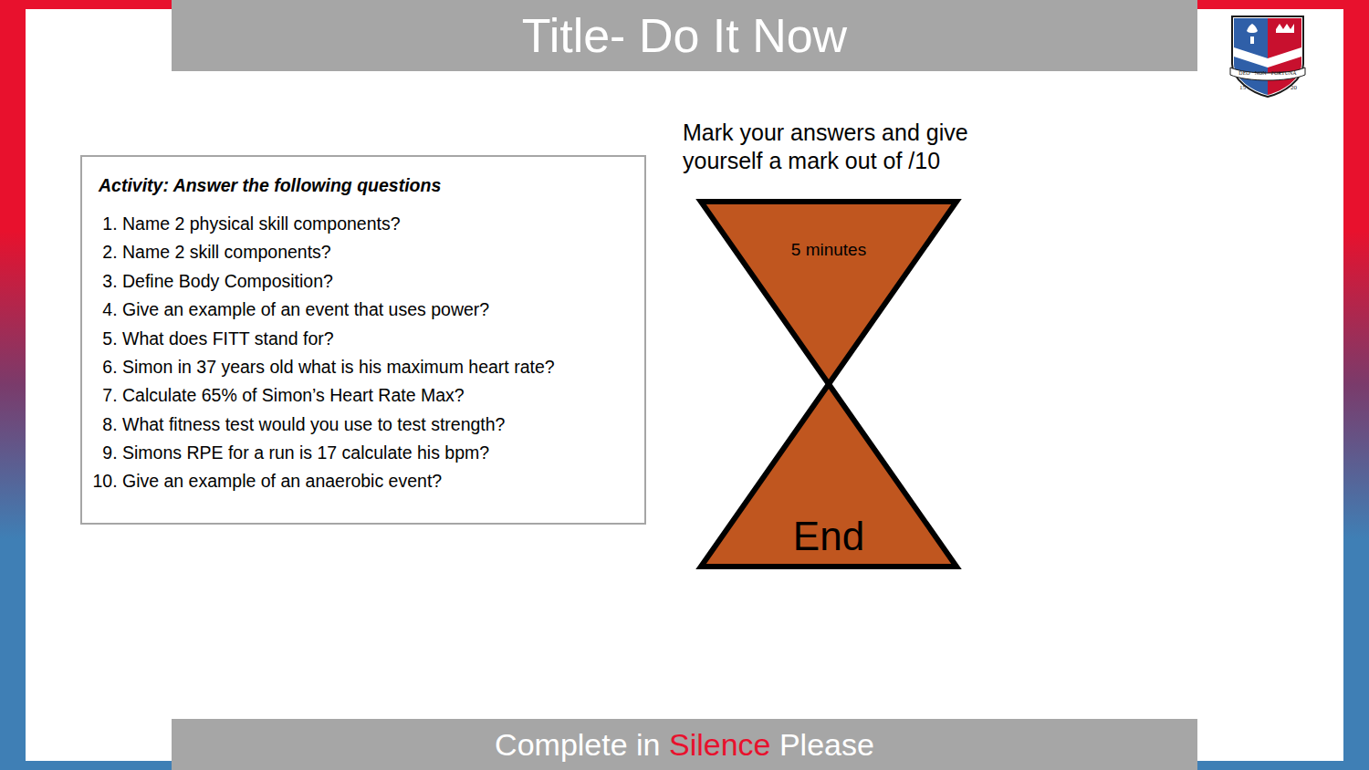Title- Do It Now
DEO · NON · FORTUNA 15 20
Activity: Answer the following questions
Name 2 physical skill components?
Name 2 skill components?
Define Body Composition?
Give an example of an event that uses power?
What does FITT stand for?
Simon in 37 years old what is his maximum heart rate?
Calculate 65% of Simon’s Heart Rate Max?
What fitness test would you use to test strength?
Simons RPE for a run is 17 calculate his bpm?
Give an example of an anaerobic event?
Mark your answers and give yourself a mark out of /10
5 minutes
End
Complete in Silence Please